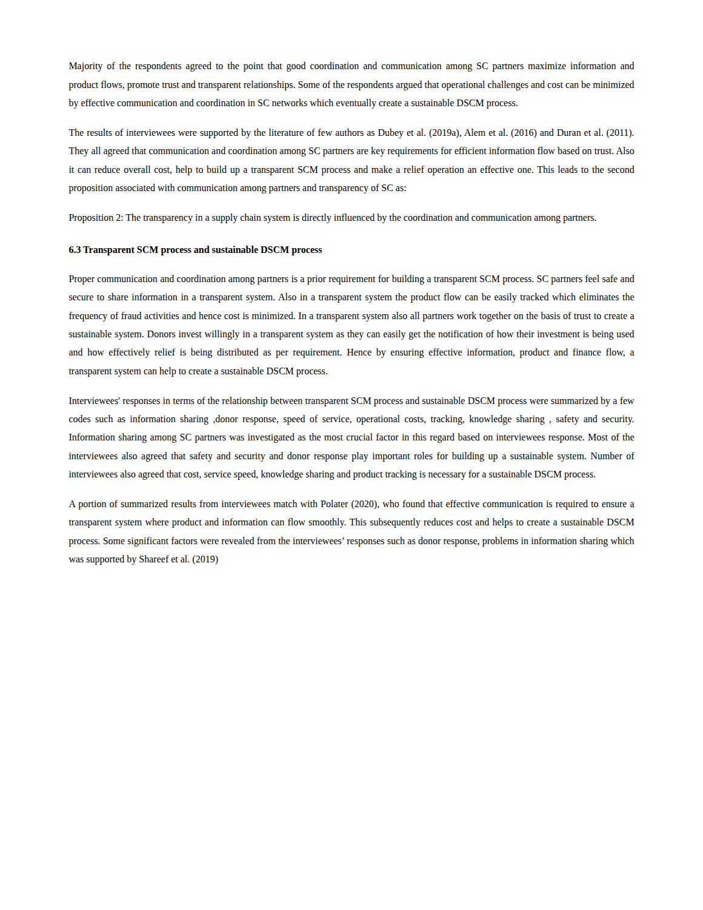Majority of the respondents agreed to the point that good coordination and communication among SC partners maximize information and product flows, promote trust and transparent relationships. Some of the respondents argued that operational challenges and cost can be minimized by effective communication and coordination in SC networks which eventually create a sustainable DSCM process.
The results of interviewees were supported by the literature of few authors as Dubey et al. (2019a), Alem et al. (2016) and Duran et al. (2011). They all agreed that communication and coordination among SC partners are key requirements for efficient information flow based on trust. Also it can reduce overall cost, help to build up a transparent SCM process and make a relief operation an effective one. This leads to the second proposition associated with communication among partners and transparency of SC as:
Proposition 2: The transparency in a supply chain system is directly influenced by the coordination and communication among partners.
6.3 Transparent SCM process and sustainable DSCM process
Proper communication and coordination among partners is a prior requirement for building a transparent SCM process. SC partners feel safe and secure to share information in a transparent system. Also in a transparent system the product flow can be easily tracked which eliminates the frequency of fraud activities and hence cost is minimized. In a transparent system also all partners work together on the basis of trust to create a sustainable system. Donors invest willingly in a transparent system as they can easily get the notification of how their investment is being used and how effectively relief is being distributed as per requirement. Hence by ensuring effective information, product and finance flow, a transparent system can help to create a sustainable DSCM process.
Interviewees' responses in terms of the relationship between transparent SCM process and sustainable DSCM process were summarized by a few codes such as information sharing ,donor response, speed of service, operational costs, tracking, knowledge sharing , safety and security. Information sharing among SC partners was investigated as the most crucial factor in this regard based on interviewees response. Most of the interviewees also agreed that safety and security and donor response play important roles for building up a sustainable system. Number of interviewees also agreed that cost, service speed, knowledge sharing and product tracking is necessary for a sustainable DSCM process.
A portion of summarized results from interviewees match with Polater (2020), who found that effective communication is required to ensure a transparent system where product and information can flow smoothly. This subsequently reduces cost and helps to create a sustainable DSCM process. Some significant factors were revealed from the interviewees’ responses such as donor response, problems in information sharing which was supported by Shareef et al. (2019)